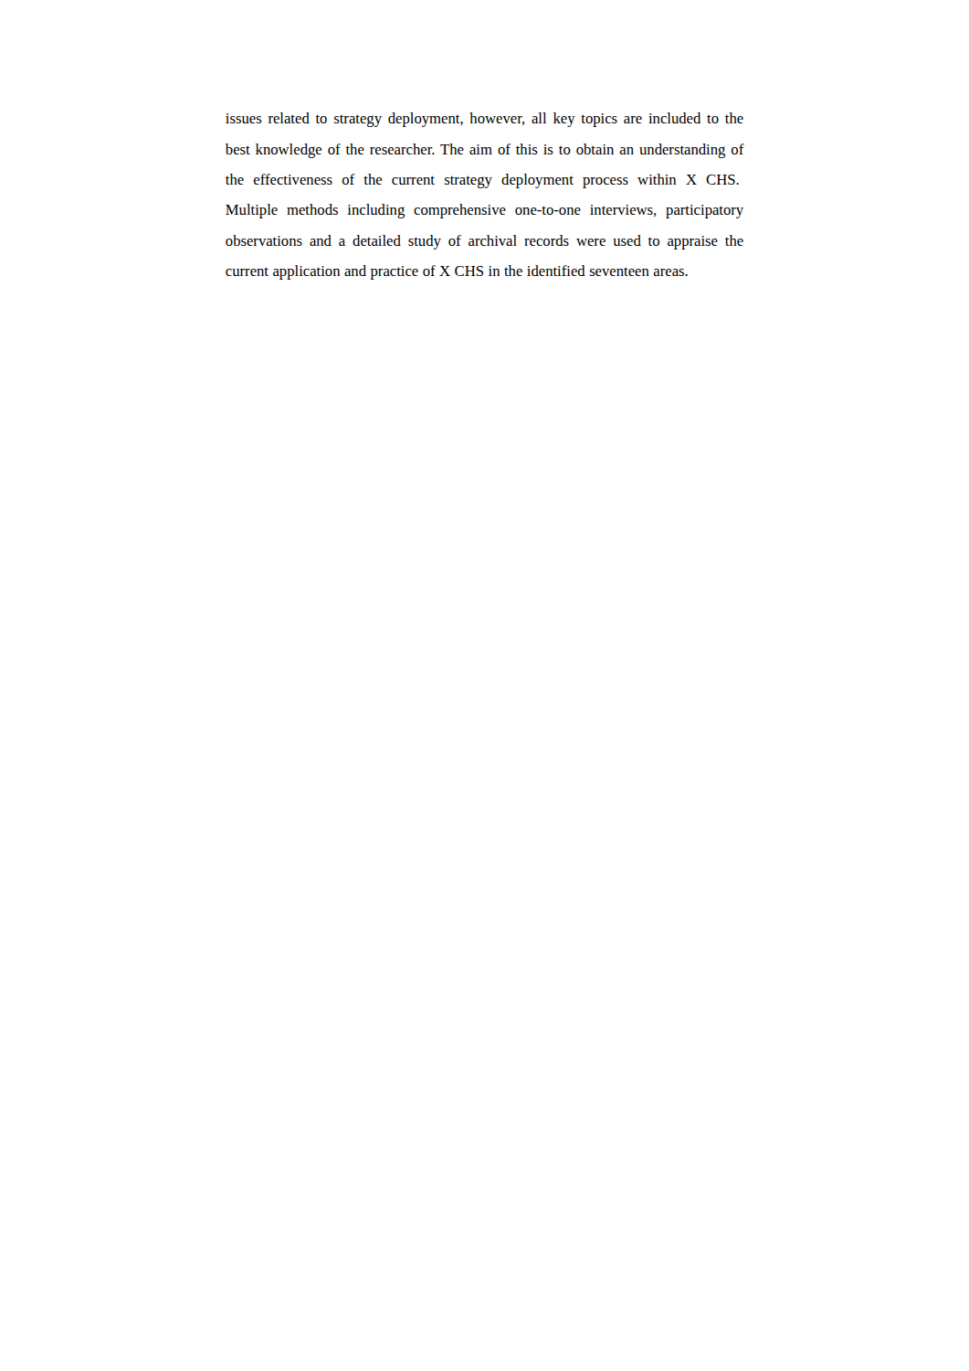issues related to strategy deployment, however, all key topics are included to the best knowledge of the researcher. The aim of this is to obtain an understanding of the effectiveness of the current strategy deployment process within X CHS. Multiple methods including comprehensive one-to-one interviews, participatory observations and a detailed study of archival records were used to appraise the current application and practice of X CHS in the identified seventeen areas.